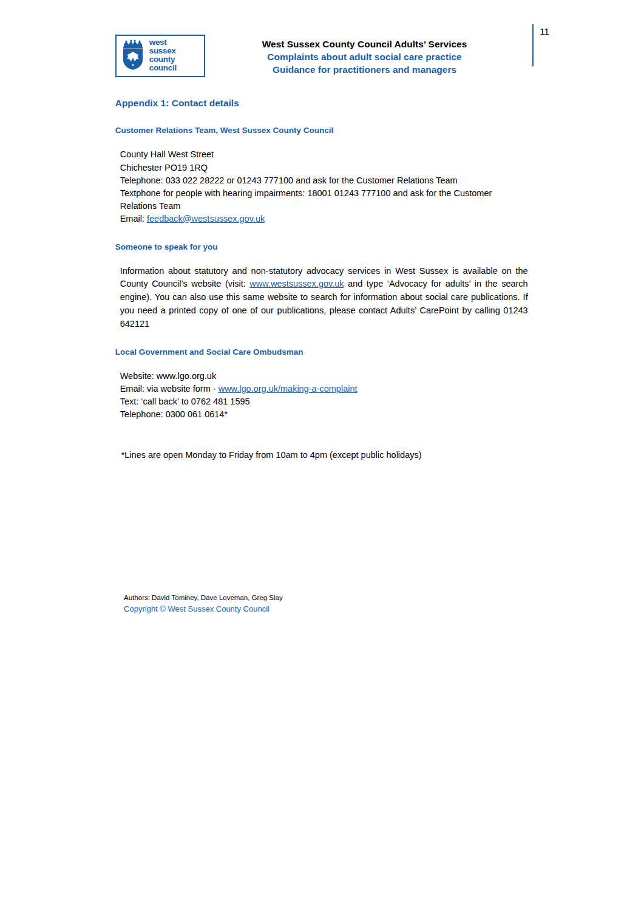11
west
sussex
county
council
West Sussex County Council Adults’ Services
Complaints about adult social care practice
Guidance for practitioners and managers
Appendix 1: Contact details
Customer Relations Team, West Sussex County Council
County Hall West Street
Chichester PO19 1RQ
Telephone: 033 022 28222 or 01243 777100 and ask for the Customer Relations Team
Textphone for people with hearing impairments: 18001 01243 777100 and ask for the Customer Relations Team
Email: feedback@westsussex.gov.uk
Someone to speak for you
Information about statutory and non-statutory advocacy services in West Sussex is available on the County Council’s website (visit: www.westsussex.gov.uk and type ‘Advocacy for adults’ in the search engine). You can also use this same website to search for information about social care publications. If you need a printed copy of one of our publications, please contact Adults’ CarePoint by calling 01243 642121
Local Government and Social Care Ombudsman
Website: www.lgo.org.uk
Email: via website form - www.lgo.org.uk/making-a-complaint
Text: ‘call back’ to 0762 481 1595
Telephone: 0300 061 0614*
*Lines are open Monday to Friday from 10am to 4pm (except public holidays)
Authors: David Tominey, Dave Loveman, Greg Slay
Copyright © West Sussex County Council